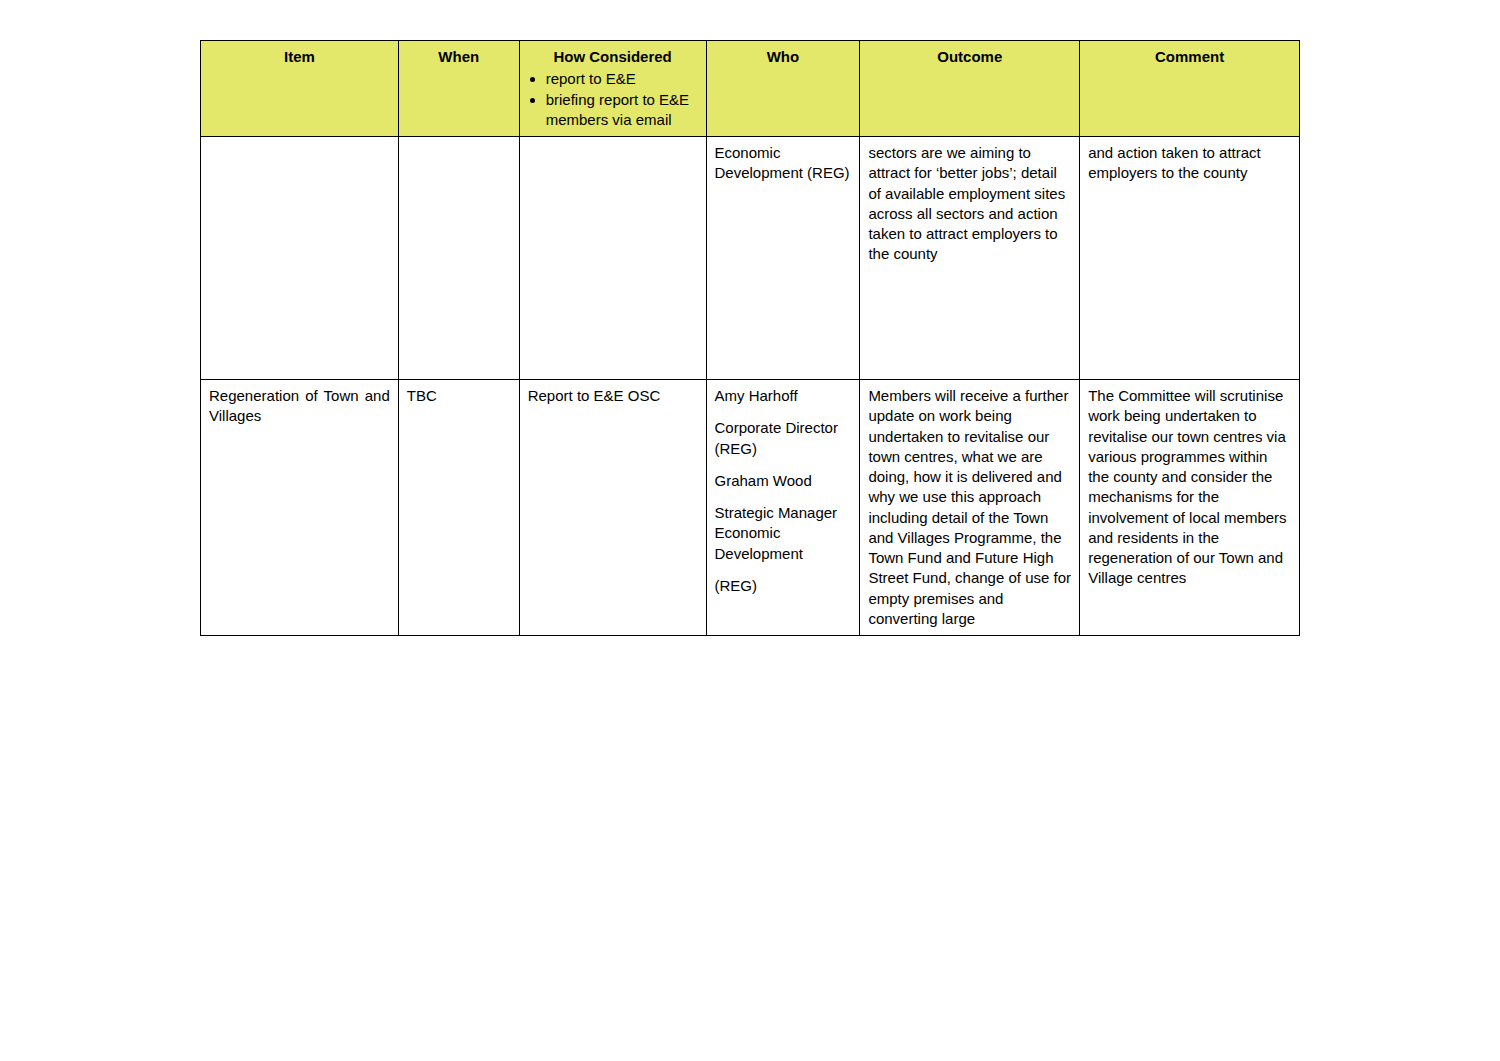| Item | When | How Considered report to E&E briefing report to E&E members via email | Who | Outcome | Comment |
| --- | --- | --- | --- | --- | --- |
| | | | Economic Development (REG) | sectors are we aiming to attract for ‘better jobs’; detail of available employment sites across all sectors and action taken to attract employers to the county | and action taken to attract employers to the county |
| Regeneration of Town and Villages | TBC | Report to E&E OSC | Amy Harhoff Corporate Director (REG) Graham Wood Strategic Manager Economic Development (REG) | Members will receive a further update on work being undertaken to revitalise our town centres, what we are doing, how it is delivered and why we use this approach including detail of the Town and Villages Programme, the Town Fund and Future High Street Fund, change of use for empty premises and converting large | The Committee will scrutinise work being undertaken to revitalise our town centres via various programmes within the county and consider the mechanisms for the involvement of local members and residents in the regeneration of our Town and Village centres |